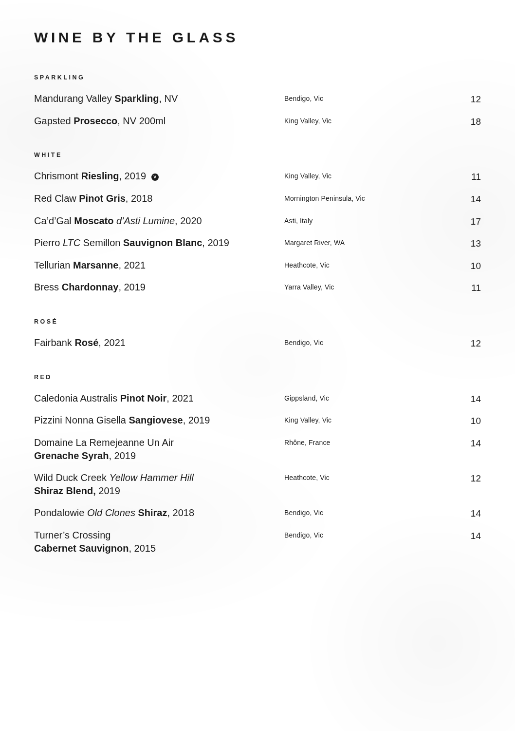Wine by the Glass
Sparkling
| Mandurang Valley Sparkling , NV | Bendigo, Vic | 12 |
| Gapsted Prosecco , NV 200ml | King Valley, Vic | 18 |
White
| Chrismont Riesling , 2019 V | King Valley, Vic | 11 |
| Red Claw Pinot Gris , 2018 | Mornington Peninsula, Vic | 14 |
| Ca’d’Gal Moscato d’Asti Lumine , 2020 | Asti, Italy | 17 |
| Pierro LTC Semillon Sauvignon Blanc , 2019 | Margaret River, WA | 13 |
| Tellurian Marsanne , 2021 | Heathcote, Vic | 10 |
| Bress Chardonnay , 2019 | Yarra Valley, Vic | 11 |
Rosé
| Fairbank Rosé , 2021 | Bendigo, Vic | 12 |
Red
| Caledonia Australis Pinot Noir , 2021 | Gippsland, Vic | 14 |
| Pizzini Nonna Gisella Sangiovese , 2019 | King Valley, Vic | 10 |
| Domaine La Remejeanne Un Air Grenache Syrah , 2019 | Rhône, France | 14 |
| Wild Duck Creek Yellow Hammer Hill Shiraz Blend, 2019 | Heathcote, Vic | 12 |
| Pondalowie Old Clones Shiraz , 2018 | Bendigo, Vic | 14 |
| Turner’s Crossing Cabernet Sauvignon , 2015 | Bendigo, Vic | 14 |